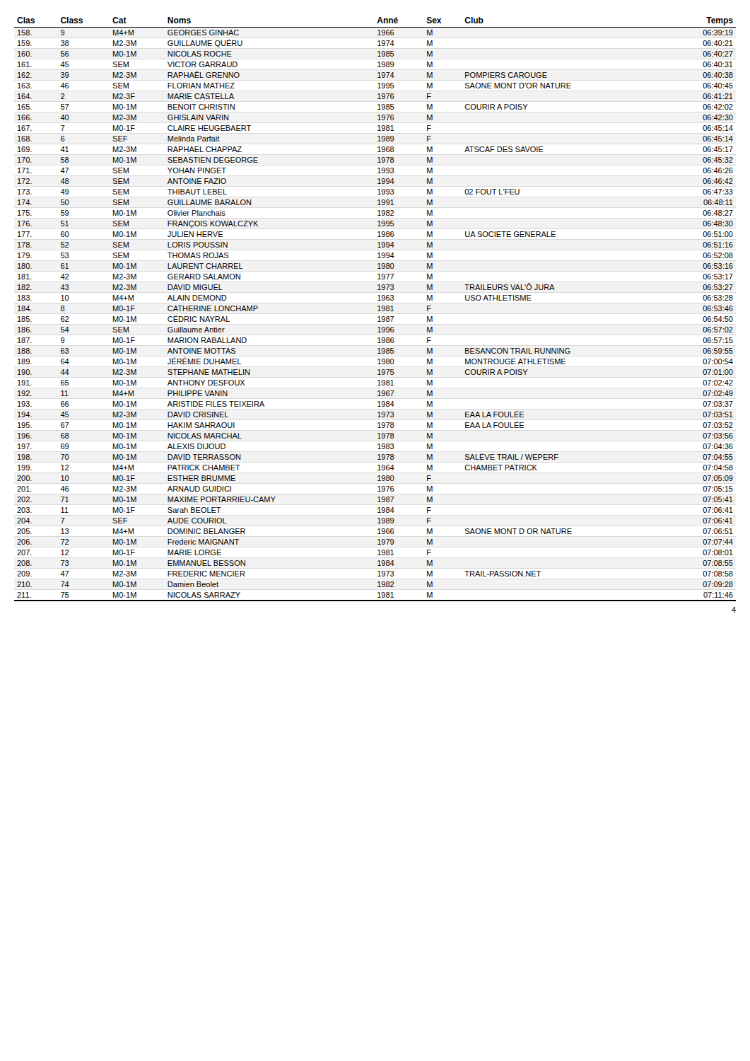| Clas | Class | Cat | Noms | Anné | Sex | Club | Temps |
| --- | --- | --- | --- | --- | --- | --- | --- |
| 158. | 9 | M4+M | GEORGES GINHAC | 1966 | M | | 06:39:19 |
| 159. | 38 | M2-3M | GUILLAUME QUÉRU | 1974 | M | | 06:40:21 |
| 160. | 56 | M0-1M | NICOLAS ROCHE | 1985 | M | | 06:40:27 |
| 161. | 45 | SEM | VICTOR GARRAUD | 1989 | M | | 06:40:31 |
| 162. | 39 | M2-3M | RAPHAËL GRENNO | 1974 | M | POMPIERS CAROUGE | 06:40:38 |
| 163. | 46 | SEM | FLORIAN MATHEZ | 1995 | M | SAONE MONT D'OR NATURE | 06:40:45 |
| 164. | 2 | M2-3F | MARIE CASTELLA | 1976 | F | | 06:41:21 |
| 165. | 57 | M0-1M | BENOIT CHRISTIN | 1985 | M | COURIR A POISY | 06:42:02 |
| 166. | 40 | M2-3M | GHISLAIN VARIN | 1976 | M | | 06:42:30 |
| 167. | 7 | M0-1F | CLAIRE HEUGEBAERT | 1981 | F | | 06:45:14 |
| 168. | 6 | SEF | Melinda Parfait | 1989 | F | | 06:45:14 |
| 169. | 41 | M2-3M | RAPHAEL CHAPPAZ | 1968 | M | ATSCAF DES SAVOIE | 06:45:17 |
| 170. | 58 | M0-1M | SEBASTIEN DEGEORGE | 1978 | M | | 06:45:32 |
| 171. | 47 | SEM | YOHAN PINGET | 1993 | M | | 06:46:26 |
| 172. | 48 | SEM | ANTOINE FAZIO | 1994 | M | | 06:46:42 |
| 173. | 49 | SEM | THIBAUT LEBEL | 1993 | M | 02 FOUT L'FEU | 06:47:33 |
| 174. | 50 | SEM | GUILLAUME BARALON | 1991 | M | | 06:48:11 |
| 175. | 59 | M0-1M | Olivier Planchais | 1982 | M | | 06:48:27 |
| 176. | 51 | SEM | FRANÇOIS KOWALCZYK | 1995 | M | | 06:48:30 |
| 177. | 60 | M0-1M | JULIEN HERVE | 1986 | M | UA SOCIETE GENERALE | 06:51:00 |
| 178. | 52 | SEM | LORIS POUSSIN | 1994 | M | | 06:51:16 |
| 179. | 53 | SEM | THOMAS ROJAS | 1994 | M | | 06:52:08 |
| 180. | 61 | M0-1M | LAURENT CHARREL | 1980 | M | | 06:53:16 |
| 181. | 42 | M2-3M | GERARD SALAMON | 1977 | M | | 06:53:17 |
| 182. | 43 | M2-3M | DAVID MIGUEL | 1973 | M | TRAILEURS VAL'Ô JURA | 06:53:27 |
| 183. | 10 | M4+M | ALAIN DEMOND | 1963 | M | USO ATHLETISME | 06:53:28 |
| 184. | 8 | M0-1F | CATHERINE LONCHAMP | 1981 | F | | 06:53:46 |
| 185. | 62 | M0-1M | CÉDRIC NAYRAL | 1987 | M | | 06:54:50 |
| 186. | 54 | SEM | Guillaume Antier | 1996 | M | | 06:57:02 |
| 187. | 9 | M0-1F | MARION RABALLAND | 1986 | F | | 06:57:15 |
| 188. | 63 | M0-1M | ANTOINE MOTTAS | 1985 | M | BESANCON TRAIL RUNNING | 06:59:55 |
| 189. | 64 | M0-1M | JÉRÉMIE DUHAMEL | 1980 | M | MONTROUGE ATHLETISME | 07:00:54 |
| 190. | 44 | M2-3M | STEPHANE MATHELIN | 1975 | M | COURIR A POISY | 07:01:00 |
| 191. | 65 | M0-1M | ANTHONY DESFOUX | 1981 | M | | 07:02:42 |
| 192. | 11 | M4+M | PHILIPPE VANIN | 1967 | M | | 07:02:49 |
| 193. | 66 | M0-1M | ARISTIDE FILES TEIXEIRA | 1984 | M | | 07:03:37 |
| 194. | 45 | M2-3M | DAVID CRISINEL | 1973 | M | EAA LA FOULÉE | 07:03:51 |
| 195. | 67 | M0-1M | HAKIM SAHRAOUI | 1978 | M | EAA LA FOULÉE | 07:03:52 |
| 196. | 68 | M0-1M | NICOLAS MARCHAL | 1978 | M | | 07:03:56 |
| 197. | 69 | M0-1M | ALEXIS DIJOUD | 1983 | M | | 07:04:36 |
| 198. | 70 | M0-1M | DAVID TERRASSON | 1978 | M | SALÈVE TRAIL / WEPERF | 07:04:55 |
| 199. | 12 | M4+M | PATRICK CHAMBET | 1964 | M | CHAMBET PATRICK | 07:04:58 |
| 200. | 10 | M0-1F | ESTHER BRUMME | 1980 | F | | 07:05:09 |
| 201. | 46 | M2-3M | ARNAUD GUIDICI | 1976 | M | | 07:05:15 |
| 202. | 71 | M0-1M | MAXIME PORTARRIEU-CAMY | 1987 | M | | 07:05:41 |
| 203. | 11 | M0-1F | Sarah BEOLET | 1984 | F | | 07:06:41 |
| 204. | 7 | SEF | AUDE COURIOL | 1989 | F | | 07:06:41 |
| 205. | 13 | M4+M | DOMINIC BELANGER | 1966 | M | SAONE MONT D OR NATURE | 07:06:51 |
| 206. | 72 | M0-1M | Frederic MAIGNANT | 1979 | M | | 07:07:44 |
| 207. | 12 | M0-1F | MARIE LORGE | 1981 | F | | 07:08:01 |
| 208. | 73 | M0-1M | EMMANUEL BESSON | 1984 | M | | 07:08:55 |
| 209. | 47 | M2-3M | FREDERIC MENCIER | 1973 | M | TRAIL-PASSION.NET | 07:08:58 |
| 210. | 74 | M0-1M | Damien Beolet | 1982 | M | | 07:09:28 |
| 211. | 75 | M0-1M | NICOLAS SARRAZY | 1981 | M | | 07:11:46 |
4